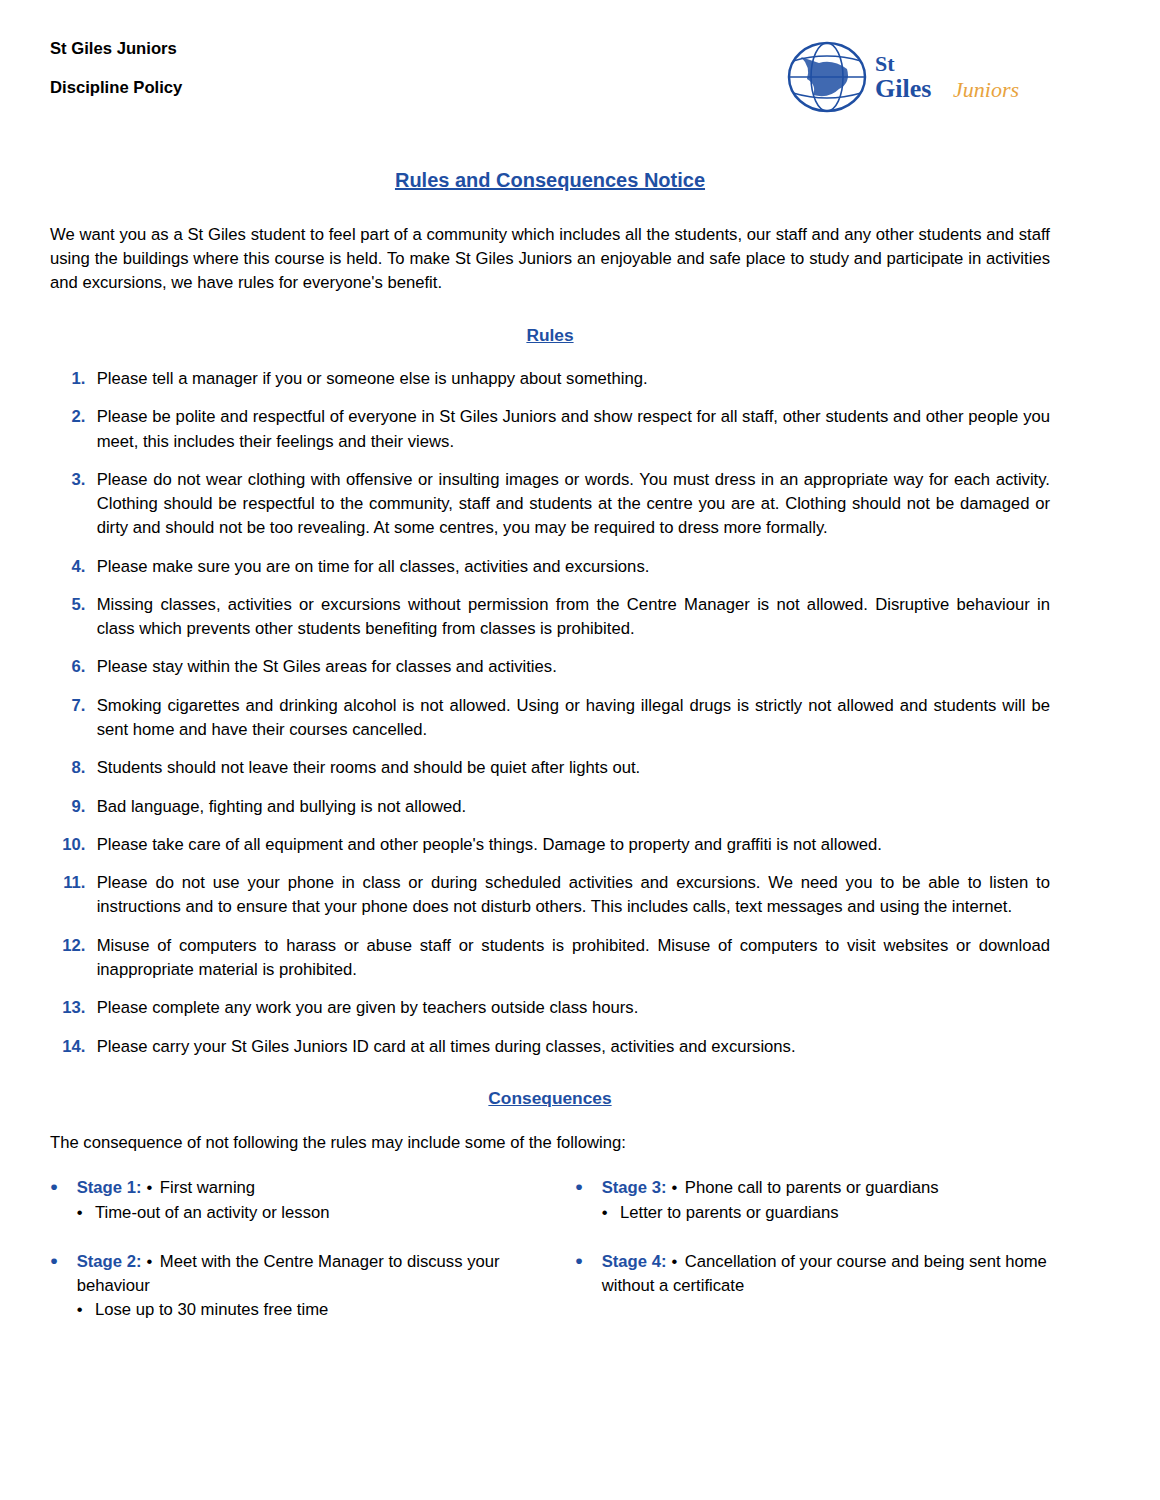St Giles Juniors
Discipline Policy
St Giles Juniors
Rules and Consequences Notice
We want you as a St Giles student to feel part of a community which includes all the students, our staff and any other students and staff using the buildings where this course is held. To make St Giles Juniors an enjoyable and safe place to study and participate in activities and excursions, we have rules for everyone's benefit.
Rules
Please tell a manager if you or someone else is unhappy about something.
Please be polite and respectful of everyone in St Giles Juniors and show respect for all staff, other students and other people you meet, this includes their feelings and their views.
Please do not wear clothing with offensive or insulting images or words. You must dress in an appropriate way for each activity. Clothing should be respectful to the community, staff and students at the centre you are at. Clothing should not be damaged or dirty and should not be too revealing. At some centres, you may be required to dress more formally.
Please make sure you are on time for all classes, activities and excursions.
Missing classes, activities or excursions without permission from the Centre Manager is not allowed. Disruptive behaviour in class which prevents other students benefiting from classes is prohibited.
Please stay within the St Giles areas for classes and activities.
Smoking cigarettes and drinking alcohol is not allowed. Using or having illegal drugs is strictly not allowed and students will be sent home and have their courses cancelled.
Students should not leave their rooms and should be quiet after lights out.
Bad language, fighting and bullying is not allowed.
Please take care of all equipment and other people's things. Damage to property and graffiti is not allowed.
Please do not use your phone in class or during scheduled activities and excursions. We need you to be able to listen to instructions and to ensure that your phone does not disturb others. This includes calls, text messages and using the internet.
Misuse of computers to harass or abuse staff or students is prohibited. Misuse of computers to visit websites or download inappropriate material is prohibited.
Please complete any work you are given by teachers outside class hours.
Please carry your St Giles Juniors ID card at all times during classes, activities and excursions.
Consequences
The consequence of not following the rules may include some of the following:
Stage 1: First warning
Time-out of an activity or lesson
Stage 2: Meet with the Centre Manager to discuss your behaviour
Lose up to 30 minutes free time
Stage 3: Phone call to parents or guardians
Letter to parents or guardians
Stage 4: Cancellation of your course and being sent home without a certificate